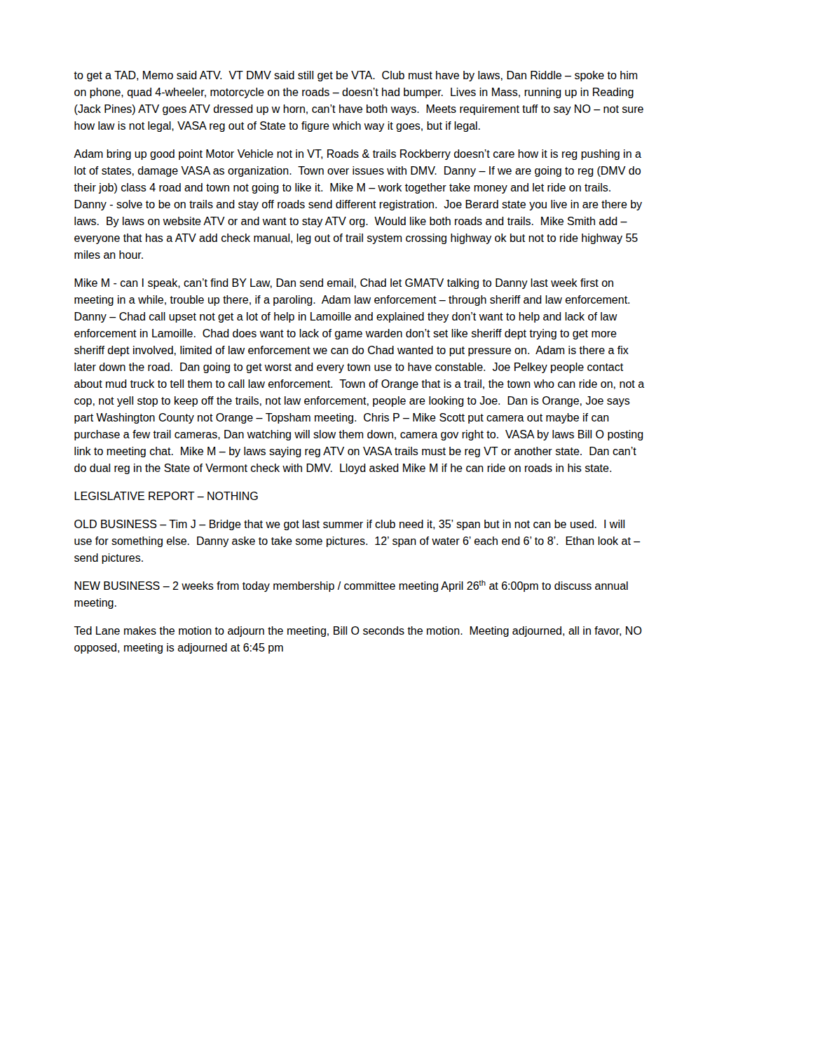to get a TAD, Memo said ATV. VT DMV said still get be VTA. Club must have by laws, Dan Riddle – spoke to him on phone, quad 4-wheeler, motorcycle on the roads – doesn’t had bumper. Lives in Mass, running up in Reading (Jack Pines) ATV goes ATV dressed up w horn, can’t have both ways. Meets requirement tuff to say NO – not sure how law is not legal, VASA reg out of State to figure which way it goes, but if legal.
Adam bring up good point Motor Vehicle not in VT, Roads & trails Rockberry doesn’t care how it is reg pushing in a lot of states, damage VASA as organization. Town over issues with DMV. Danny – If we are going to reg (DMV do their job) class 4 road and town not going to like it. Mike M – work together take money and let ride on trails. Danny - solve to be on trails and stay off roads send different registration. Joe Berard state you live in are there by laws. By laws on website ATV or and want to stay ATV org. Would like both roads and trails. Mike Smith add – everyone that has a ATV add check manual, leg out of trail system crossing highway ok but not to ride highway 55 miles an hour.
Mike M - can I speak, can’t find BY Law, Dan send email, Chad let GMATV talking to Danny last week first on meeting in a while, trouble up there, if a paroling. Adam law enforcement – through sheriff and law enforcement. Danny – Chad call upset not get a lot of help in Lamoille and explained they don’t want to help and lack of law enforcement in Lamoille. Chad does want to lack of game warden don’t set like sheriff dept trying to get more sheriff dept involved, limited of law enforcement we can do Chad wanted to put pressure on. Adam is there a fix later down the road. Dan going to get worst and every town use to have constable. Joe Pelkey people contact about mud truck to tell them to call law enforcement. Town of Orange that is a trail, the town who can ride on, not a cop, not yell stop to keep off the trails, not law enforcement, people are looking to Joe. Dan is Orange, Joe says part Washington County not Orange – Topsham meeting. Chris P – Mike Scott put camera out maybe if can purchase a few trail cameras, Dan watching will slow them down, camera gov right to. VASA by laws Bill O posting link to meeting chat. Mike M – by laws saying reg ATV on VASA trails must be reg VT or another state. Dan can’t do dual reg in the State of Vermont check with DMV. Lloyd asked Mike M if he can ride on roads in his state.
LEGISLATIVE REPORT – NOTHING
OLD BUSINESS – Tim J – Bridge that we got last summer if club need it, 35’ span but in not can be used. I will use for something else. Danny aske to take some pictures. 12’ span of water 6’ each end 6’ to 8’. Ethan look at – send pictures.
NEW BUSINESS – 2 weeks from today membership / committee meeting April 26th at 6:00pm to discuss annual meeting.
Ted Lane makes the motion to adjourn the meeting, Bill O seconds the motion. Meeting adjourned, all in favor, NO opposed, meeting is adjourned at 6:45 pm